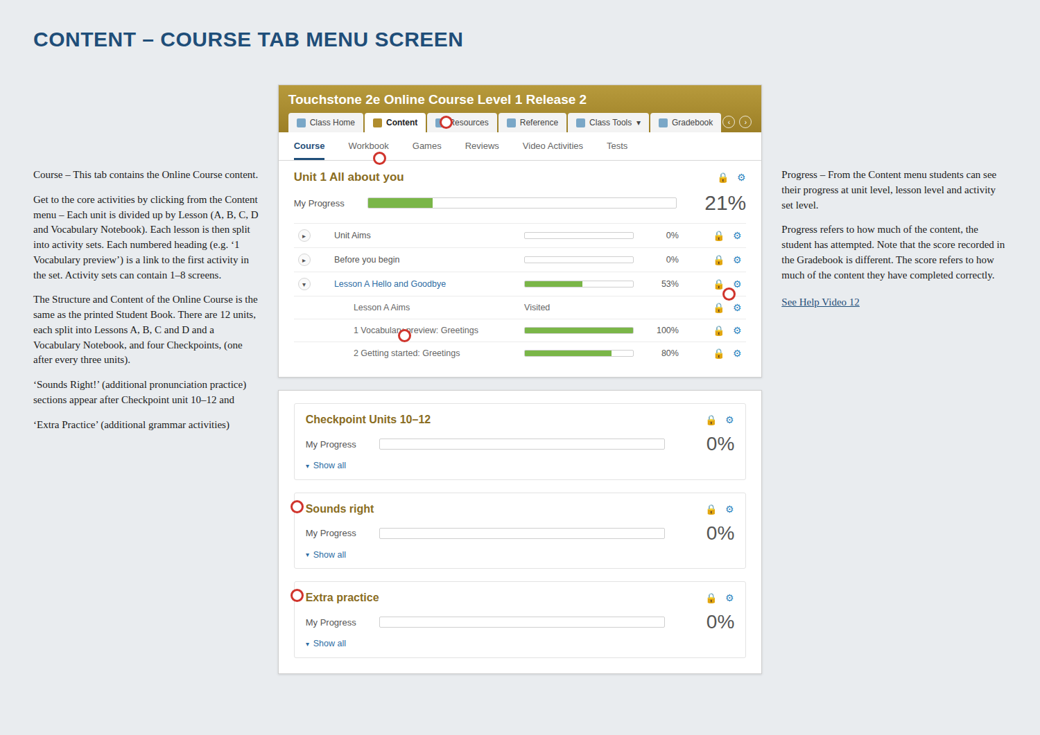CONTENT – COURSE TAB MENU SCREEN
Course – This tab contains the Online Course content.
Get to the core activities by clicking from the Content menu – Each unit is divided up by Lesson (A, B, C, D and Vocabulary Notebook). Each lesson is then split into activity sets. Each numbered heading (e.g. ‘1 Vocabulary preview’) is a link to the first activity in the set. Activity sets can contain 1–8 screens.
The Structure and Content of the Online Course is the same as the printed Student Book. There are 12 units, each split into Lessons A, B, C and D and a Vocabulary Notebook, and four Checkpoints, (one after every three units).
‘Sounds Right!’ (additional pronunciation practice) sections appear after Checkpoint unit 10–12 and
‘Extra Practice’ (additional grammar activities)
Touchstone 2e Online Course Level 1 Release 2
Class Home
Content
Resources
Reference
Class Tools ▾
Gradebook
‹›
Course
Workbook
Games
Reviews
Video Activities
Tests
Unit 1 All about you
My Progress
21%
| ▸ | Unit Aims | | 0% | |
| ▸ | Before you begin | | 0% | |
| ▾ | Lesson A Hello and Goodbye | | 53% | |
| | Lesson A Aims | Visited | | |
| | 1 Vocabulary preview: Greetings | | 100% | |
| | 2 Getting started: Greetings | | 80% | |
Checkpoint Units 10–12
My Progress
0%
Show all
Sounds right
My Progress
0%
Show all
Extra practice
My Progress
0%
Show all
Progress – From the Content menu students can see their progress at unit level, lesson level and activity set level.
Progress refers to how much of the content, the student has attempted. Note that the score recorded in the Gradebook is different. The score refers to how much of the content they have completed correctly.
See Help Video 12